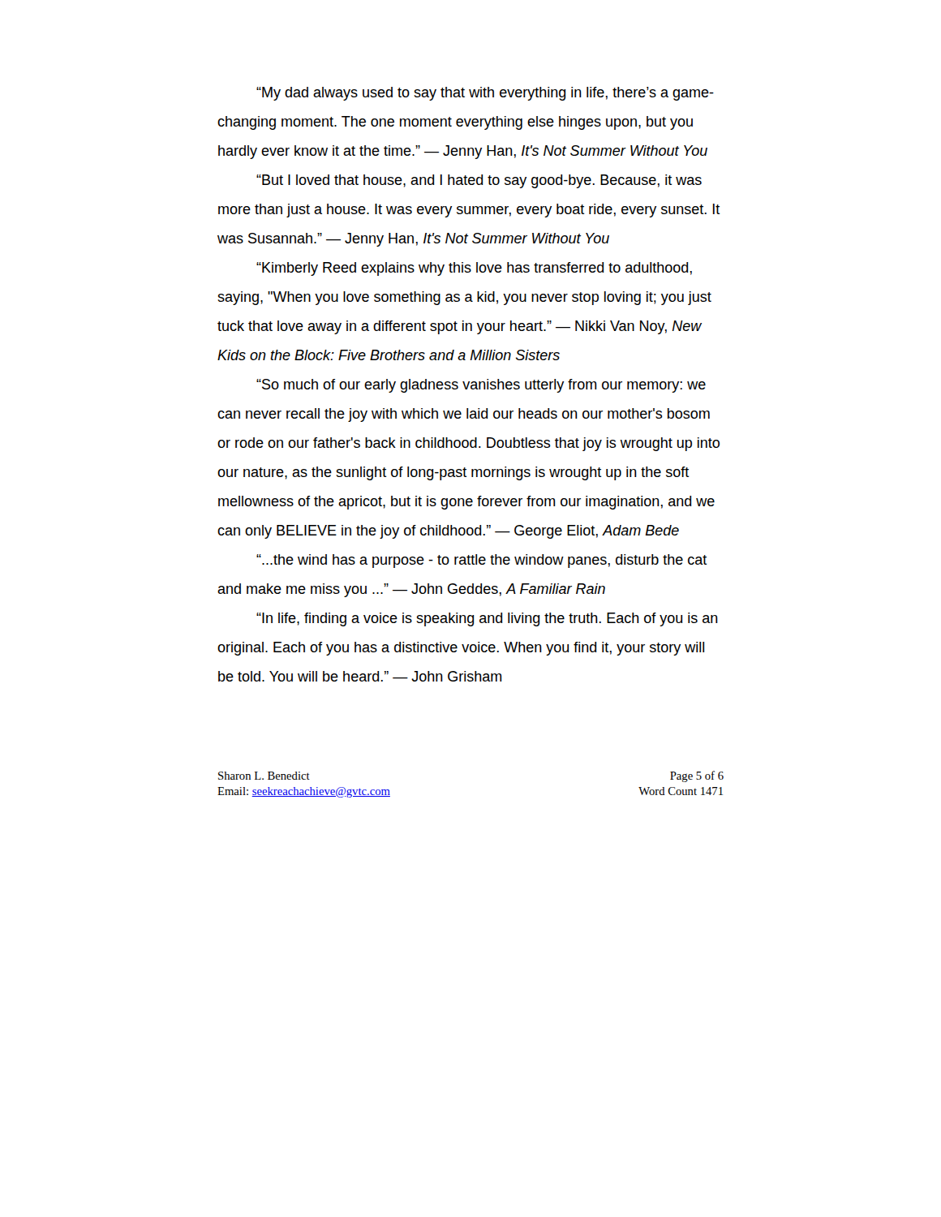“My dad always used to say that with everything in life, there’s a game-changing moment. The one moment everything else hinges upon, but you hardly ever know it at the time.” — Jenny Han, It's Not Summer Without You
“But I loved that house, and I hated to say good-bye. Because, it was more than just a house. It was every summer, every boat ride, every sunset. It was Susannah.” — Jenny Han, It's Not Summer Without You
“Kimberly Reed explains why this love has transferred to adulthood, saying, "When you love something as a kid, you never stop loving it; you just tuck that love away in a different spot in your heart.” — Nikki Van Noy, New Kids on the Block: Five Brothers and a Million Sisters
“So much of our early gladness vanishes utterly from our memory: we can never recall the joy with which we laid our heads on our mother's bosom or rode on our father's back in childhood. Doubtless that joy is wrought up into our nature, as the sunlight of long-past mornings is wrought up in the soft mellowness of the apricot, but it is gone forever from our imagination, and we can only BELIEVE in the joy of childhood.” — George Eliot, Adam Bede
“...the wind has a purpose - to rattle the window panes, disturb the cat and make me miss you ...” — John Geddes, A Familiar Rain
“In life, finding a voice is speaking and living the truth. Each of you is an original. Each of you has a distinctive voice. When you find it, your story will be told. You will be heard.” — John Grisham
Sharon L. Benedict
Email: seekreachachieve@gvtc.com
Page 5 of 6
Word Count 1471